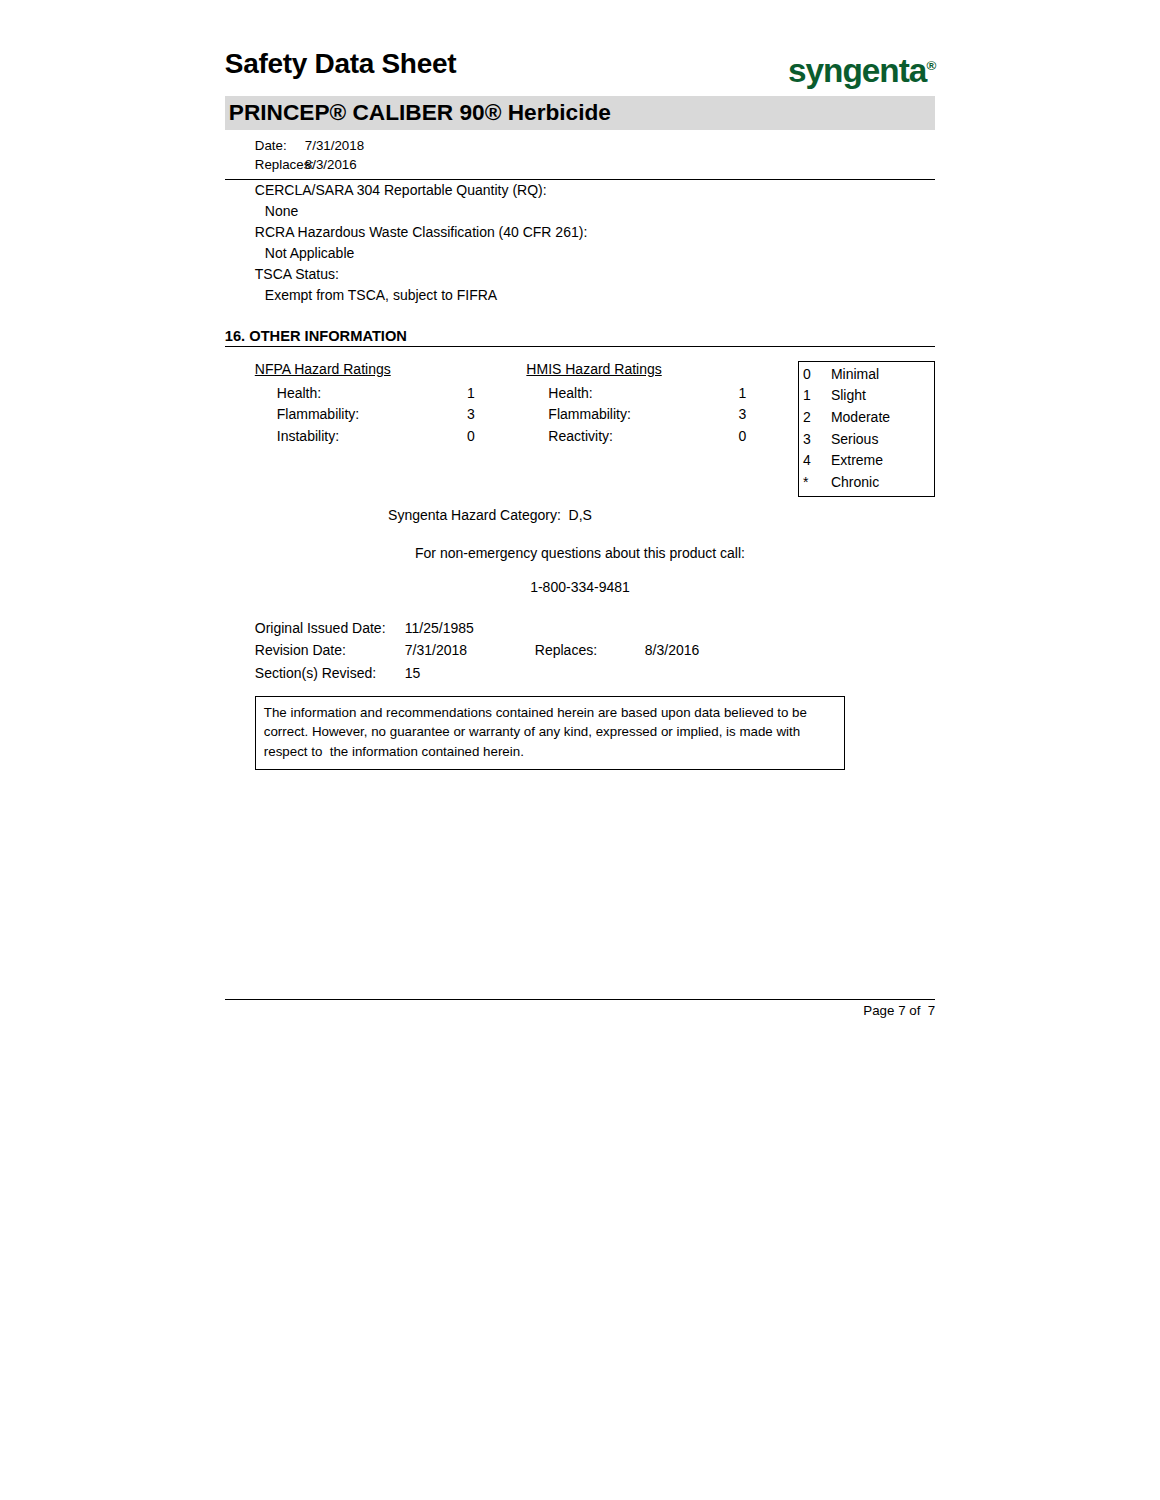Safety Data Sheet
syngenta®
PRINCEP® CALIBER 90® Herbicide
Date: 7/31/2018
Replaces: 8/3/2016
CERCLA/SARA 304 Reportable Quantity (RQ):
None
RCRA Hazardous Waste Classification (40 CFR 261):
Not Applicable
TSCA Status:
Exempt from TSCA, subject to FIFRA
16. OTHER INFORMATION
NFPA Hazard Ratings
Health: 1
Flammability: 3
Instability: 0
HMIS Hazard Ratings
Health: 1
Flammability: 3
Reactivity: 0
0 Minimal
1 Slight
2 Moderate
3 Serious
4 Extreme
*Chronic
Syngenta Hazard Category: D,S
For non-emergency questions about this product call:
1-800-334-9481
Original Issued Date: 11/25/1985
Revision Date: 7/31/2018 Replaces: 8/3/2016
Section(s) Revised: 15
The information and recommendations contained herein are based upon data believed to be correct. However, no guarantee or warranty of any kind, expressed or implied, is made with respect to the information contained herein.
Page 7 of 7